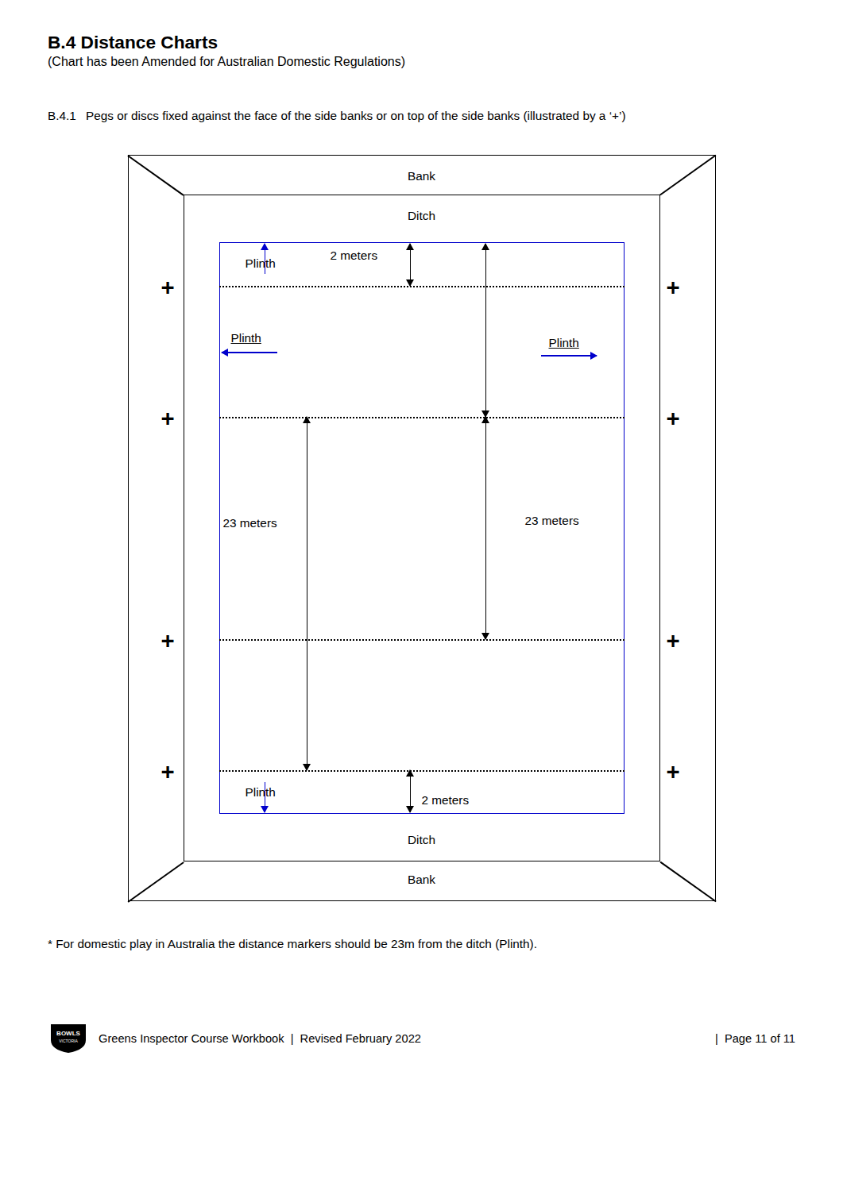B.4 Distance Charts
(Chart has been Amended for Australian Domestic Regulations)
B.4.1 Pegs or discs fixed against the face of the side banks or on top of the side banks (illustrated by a ‘+’)
+
+
+
+
+
+
+
+
Bank
Ditch
Ditch
Bank
Plinth
Plinth
Plinth
Plinth
2 meters
2 meters
23 meters
23 meters
* For domestic play in Australia the distance markers should be 23m from the ditch (Plinth).
BOWLS VICTORIA
Greens Inspector Course Workbook | Revised February 2022
| Page 11 of 11